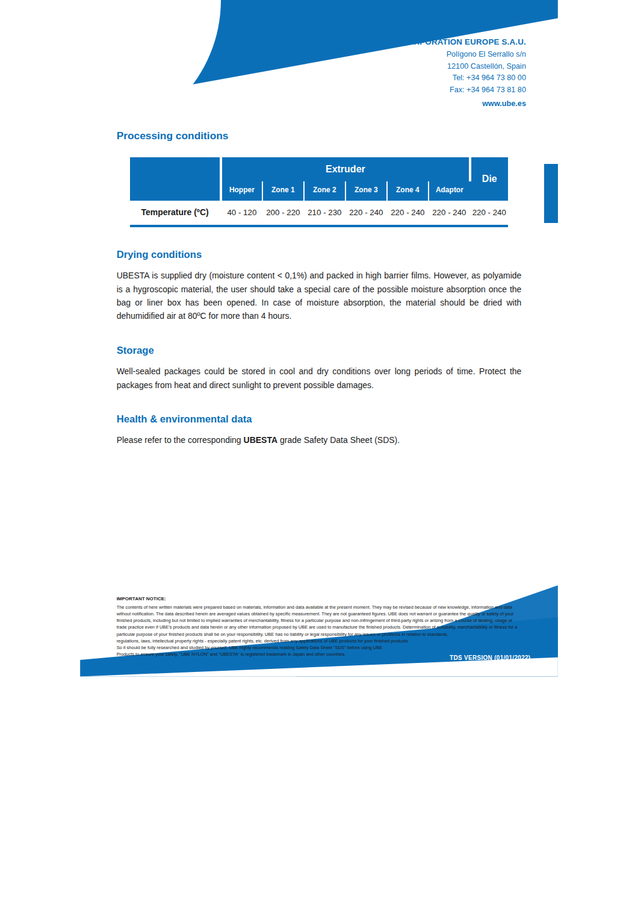UBE CORPORATION EUROPE S.A.U.
Polígono El Serrallo s/n
12100 Castellón, Spain
Tel: +34 964 73 80 00
Fax: +34 964 73 81 80
www.ube.es
Processing conditions
| | Extruder | Die |
| --- | --- | --- |
| | Hopper | Zone 1 | Zone 2 | Zone 3 | Zone 4 | Adaptor |
| Temperature (ºC) | 40 - 120 | 200 - 220 | 210 - 230 | 220 - 240 | 220 - 240 | 220 - 240 | 220 - 240 |
Drying conditions
UBESTA is supplied dry (moisture content < 0,1%) and packed in high barrier films. However, as polyamide is a hygroscopic material, the user should take a special care of the possible moisture absorption once the bag or liner box has been opened. In case of moisture absorption, the material should be dried with dehumidified air at 80ºC for more than 4 hours.
Storage
Well-sealed packages could be stored in cool and dry conditions over long periods of time. Protect the packages from heat and direct sunlight to prevent possible damages.
Health & environmental data
Please refer to the corresponding UBESTA grade Safety Data Sheet (SDS).
IMPORTANT NOTICE:
The contents of here written materials were prepared based on materials, information and data available at the present moment. They may be revised because of new knowledge, information and data without notification. The data described herein are averaged values obtained by specific measurement. They are not guaranteed figures. UBE does not warrant or guarantee the quality or safety of your finished products, including but not limited to implied warranties of merchantability, fitness for a particular purpose and non-infringement of third-party rights or arising from a course of dealing, usage or trade practice even if UBE's products and data herein or any other information proposed by UBE are used to manufacture the finished products. Determination of suitability, merchantability or fitness for a
particular purpose of your finished products shall be on your responsibility. UBE has no liability or legal responsibility for any issues or problems in relation to standards,
regulations, laws, intellectual property rights - especially patent rights, etc. derived from any applications of UBE products for your finished products.
So it should be fully researched and studied by yourself. UBE highly recommends reading Safety Data Sheet "SDS" before using UBE
Products to ensure your safety. "UBE NYLON" and "UBESTA" is registered trademark in Japan and other countries.
TDS VERSION (01/01/2022)